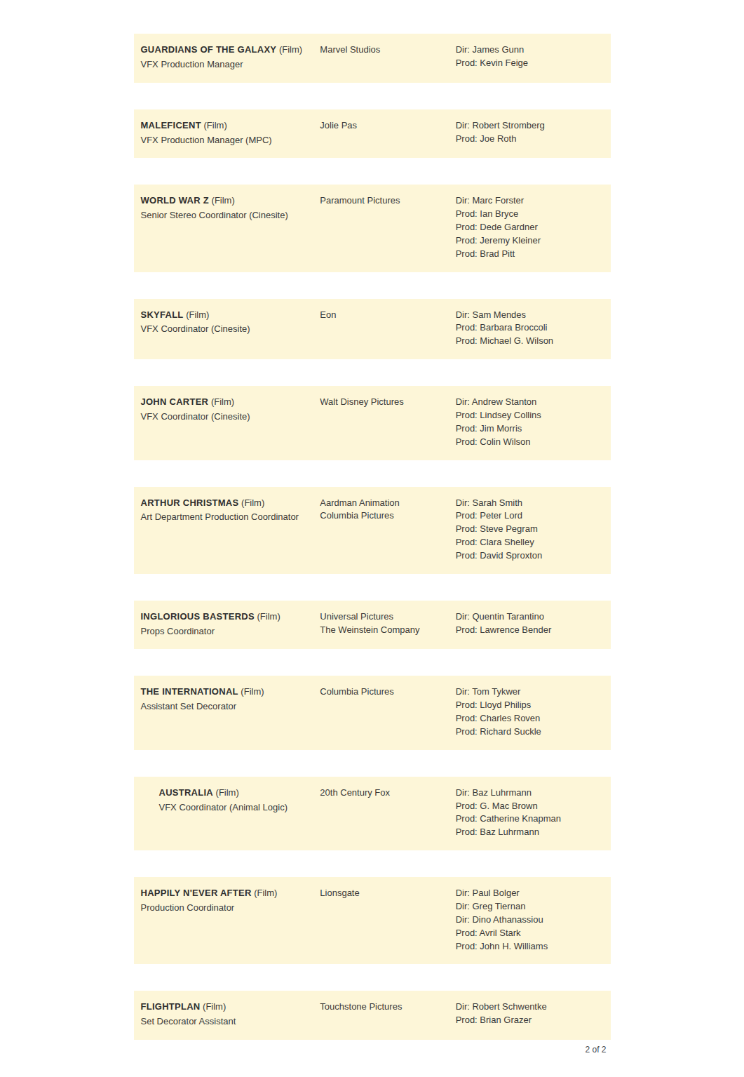| GUARDIANS OF THE GALAXY (Film) VFX Production Manager | Marvel Studios | Dir: James Gunn Prod: Kevin Feige |
| MALEFICENT (Film) VFX Production Manager (MPC) | Jolie Pas | Dir: Robert Stromberg Prod: Joe Roth |
| WORLD WAR Z (Film) Senior Stereo Coordinator (Cinesite) | Paramount Pictures | Dir: Marc Forster Prod: Ian Bryce Prod: Dede Gardner Prod: Jeremy Kleiner Prod: Brad Pitt |
| SKYFALL (Film) VFX Coordinator (Cinesite) | Eon | Dir: Sam Mendes Prod: Barbara Broccoli Prod: Michael G. Wilson |
| JOHN CARTER (Film) VFX Coordinator (Cinesite) | Walt Disney Pictures | Dir: Andrew Stanton Prod: Lindsey Collins Prod: Jim Morris Prod: Colin Wilson |
| ARTHUR CHRISTMAS (Film) Art Department Production Coordinator | Aardman Animation Columbia Pictures | Dir: Sarah Smith Prod: Peter Lord Prod: Steve Pegram Prod: Clara Shelley Prod: David Sproxton |
| INGLORIOUS BASTERDS (Film) Props Coordinator | Universal Pictures The Weinstein Company | Dir: Quentin Tarantino Prod: Lawrence Bender |
| THE INTERNATIONAL (Film) Assistant Set Decorator | Columbia Pictures | Dir: Tom Tykwer Prod: Lloyd Philips Prod: Charles Roven Prod: Richard Suckle |
| AUSTRALIA (Film) VFX Coordinator (Animal Logic) | 20th Century Fox | Dir: Baz Luhrmann Prod: G. Mac Brown Prod: Catherine Knapman Prod: Baz Luhrmann |
| HAPPILY N'EVER AFTER (Film) Production Coordinator | Lionsgate | Dir: Paul Bolger Dir: Greg Tiernan Dir: Dino Athanassiou Prod: Avril Stark Prod: John H. Williams |
| FLIGHTPLAN (Film) Set Decorator Assistant | Touchstone Pictures | Dir: Robert Schwentke Prod: Brian Grazer |
2 of 2